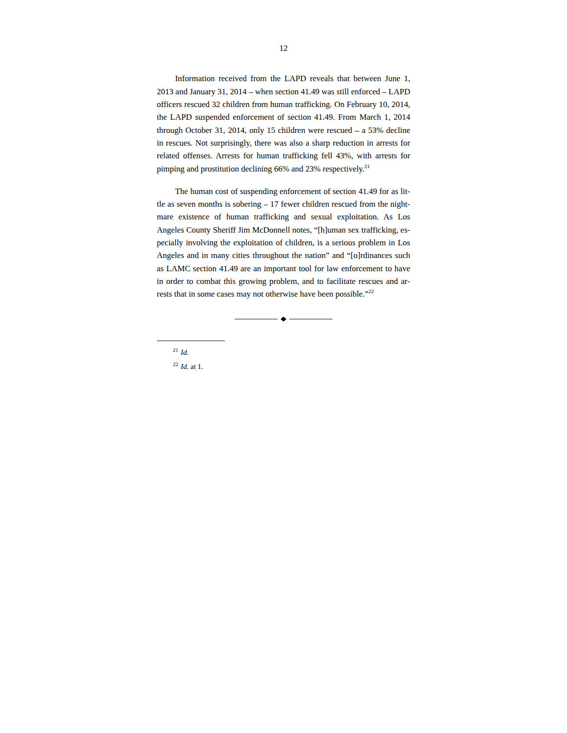12
Information received from the LAPD reveals that between June 1, 2013 and January 31, 2014 – when section 41.49 was still enforced – LAPD officers rescued 32 children from human trafficking. On February 10, 2014, the LAPD suspended enforcement of section 41.49. From March 1, 2014 through October 31, 2014, only 15 children were rescued – a 53% decline in rescues. Not surprisingly, there was also a sharp reduction in arrests for related offenses. Arrests for human trafficking fell 43%, with arrests for pimping and prostitution declining 66% and 23% respectively.21
The human cost of suspending enforcement of section 41.49 for as little as seven months is sobering – 17 fewer children rescued from the nightmare existence of human trafficking and sexual exploitation. As Los Angeles County Sheriff Jim McDonnell notes, “[h]uman sex trafficking, especially involving the exploitation of children, is a serious problem in Los Angeles and in many cities throughout the nation” and “[o]rdinances such as LAMC section 41.49 are an important tool for law enforcement to have in order to combat this growing problem, and to facilitate rescues and arrests that in some cases may not otherwise have been possible.”22
21Id.
22Id. at 1.